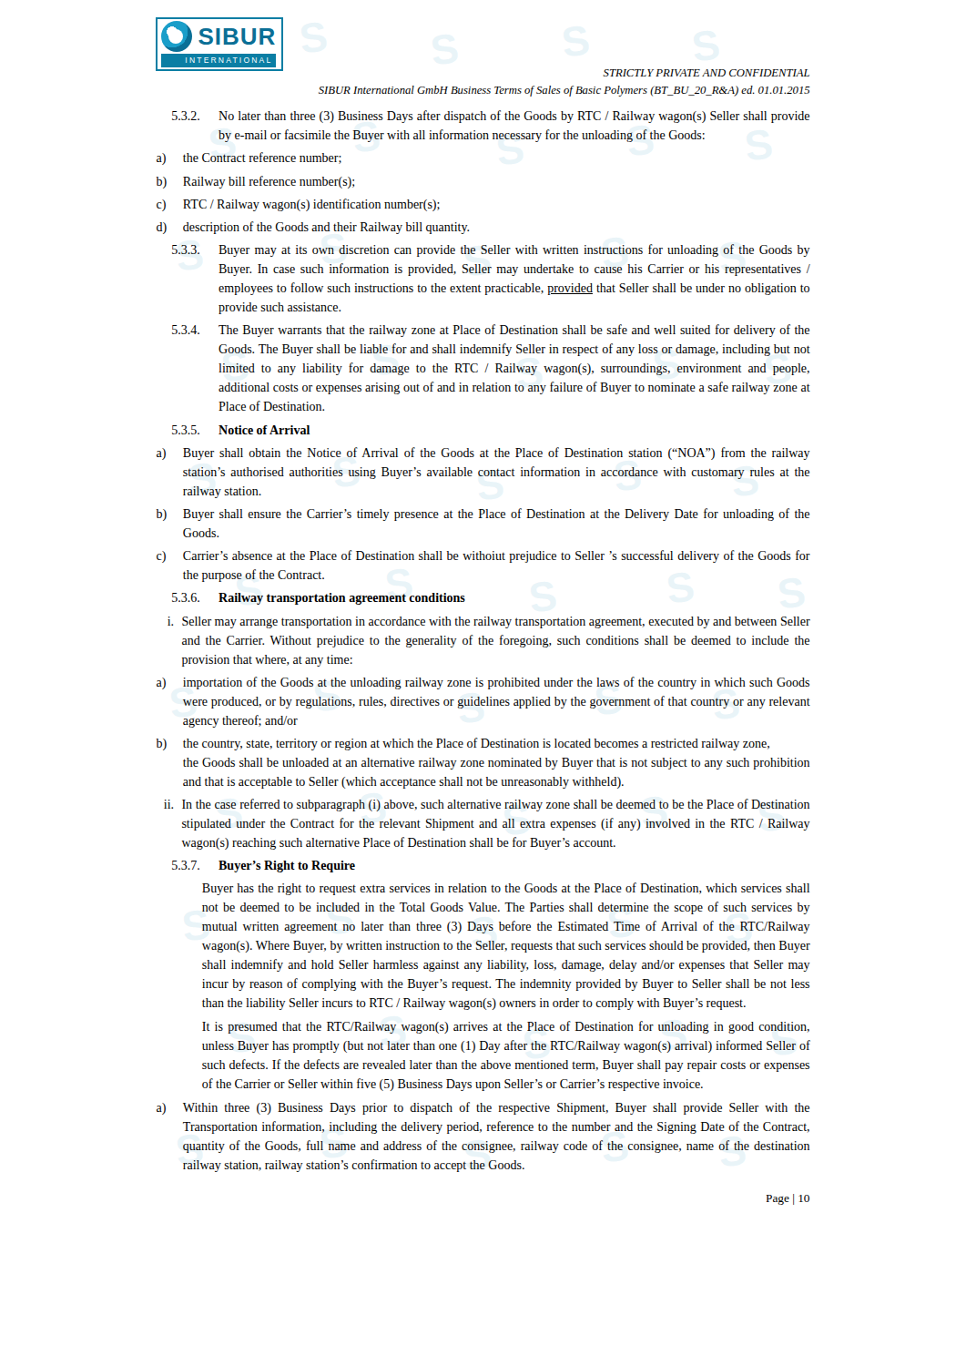S S S S S S S S S S S S S S S S S S S S S S S S S S S S S S S S S S S S S S S S S S S S S S S S S S S S S S S
SIBUR
INTERNATIONAL
STRICTLY PRIVATE AND CONFIDENTIAL
SIBUR International GmbH Business Terms of Sales of Basic Polymers (BT_BU_20_R&A) ed. 01.01.2015
5.3.2.
No later than three (3) Business Days after dispatch of the Goods by RTC / Railway wagon(s) Seller shall provide by e-mail or facsimile the Buyer with all information necessary for the unloading of the Goods:
a)
the Contract reference number;
b)
Railway bill reference number(s);
c)
RTC / Railway wagon(s) identification number(s);
d)
description of the Goods and their Railway bill quantity.
5.3.3.
Buyer may at its own discretion can provide the Seller with written instructions for unloading of the Goods by Buyer. In case such information is provided, Seller may undertake to cause his Carrier or his representatives / employees to follow such instructions to the extent practicable, provided that Seller shall be under no obligation to provide such assistance.
5.3.4.
The Buyer warrants that the railway zone at Place of Destination shall be safe and well suited for delivery of the Goods. The Buyer shall be liable for and shall indemnify Seller in respect of any loss or damage, including but not limited to any liability for damage to the RTC / Railway wagon(s), surroundings, environment and people, additional costs or expenses arising out of and in relation to any failure of Buyer to nominate a safe railway zone at Place of Destination.
5.3.5.
Notice of Arrival
a)
Buyer shall obtain the Notice of Arrival of the Goods at the Place of Destination station (“NOA”) from the railway station’s authorised authorities using Buyer’s available contact information in accordance with customary rules at the railway station.
b)
Buyer shall ensure the Carrier’s timely presence at the Place of Destination at the Delivery Date for unloading of the Goods.
c)
Carrier’s absence at the Place of Destination shall be withoiut prejudice to Seller ’s successful delivery of the Goods for the purpose of the Contract.
5.3.6.
Railway transportation agreement conditions
i.
Seller may arrange transportation in accordance with the railway transportation agreement, executed by and between Seller and the Carrier. Without prejudice to the generality of the foregoing, such conditions shall be deemed to include the provision that where, at any time:
a)
importation of the Goods at the unloading railway zone is prohibited under the laws of the country in which such Goods were produced, or by regulations, rules, directives or guidelines applied by the government of that country or any relevant agency thereof; and/or
b)
the country, state, territory or region at which the Place of Destination is located becomes a restricted railway zone,
the Goods shall be unloaded at an alternative railway zone nominated by Buyer that is not subject to any such prohibition and that is acceptable to Seller (which acceptance shall not be unreasonably withheld).
ii.
In the case referred to subparagraph (i) above, such alternative railway zone shall be deemed to be the Place of Destination stipulated under the Contract for the relevant Shipment and all extra expenses (if any) involved in the RTC / Railway wagon(s) reaching such alternative Place of Destination shall be for Buyer’s account.
5.3.7.
Buyer’s Right to Require
Buyer has the right to request extra services in relation to the Goods at the Place of Destination, which services shall not be deemed to be included in the Total Goods Value. The Parties shall determine the scope of such services by mutual written agreement no later than three (3) Days before the Estimated Time of Arrival of the RTC/Railway wagon(s). Where Buyer, by written instruction to the Seller, requests that such services should be provided, then Buyer shall indemnify and hold Seller harmless against any liability, loss, damage, delay and/or expenses that Seller may incur by reason of complying with the Buyer’s request. The indemnity provided by Buyer to Seller shall be not less than the liability Seller incurs to RTC / Railway wagon(s) owners in order to comply with Buyer’s request.
It is presumed that the RTC/Railway wagon(s) arrives at the Place of Destination for unloading in good condition, unless Buyer has promptly (but not later than one (1) Day after the RTC/Railway wagon(s) arrival) informed Seller of such defects. If the defects are revealed later than the above mentioned term, Buyer shall pay repair costs or expenses of the Carrier or Seller within five (5) Business Days upon Seller’s or Carrier’s respective invoice.
a)
Within three (3) Business Days prior to dispatch of the respective Shipment, Buyer shall provide Seller with the Transportation information, including the delivery period, reference to the number and the Signing Date of the Contract, quantity of the Goods, full name and address of the consignee, railway code of the consignee, name of the destination railway station, railway station’s confirmation to accept the Goods.
Page | 10